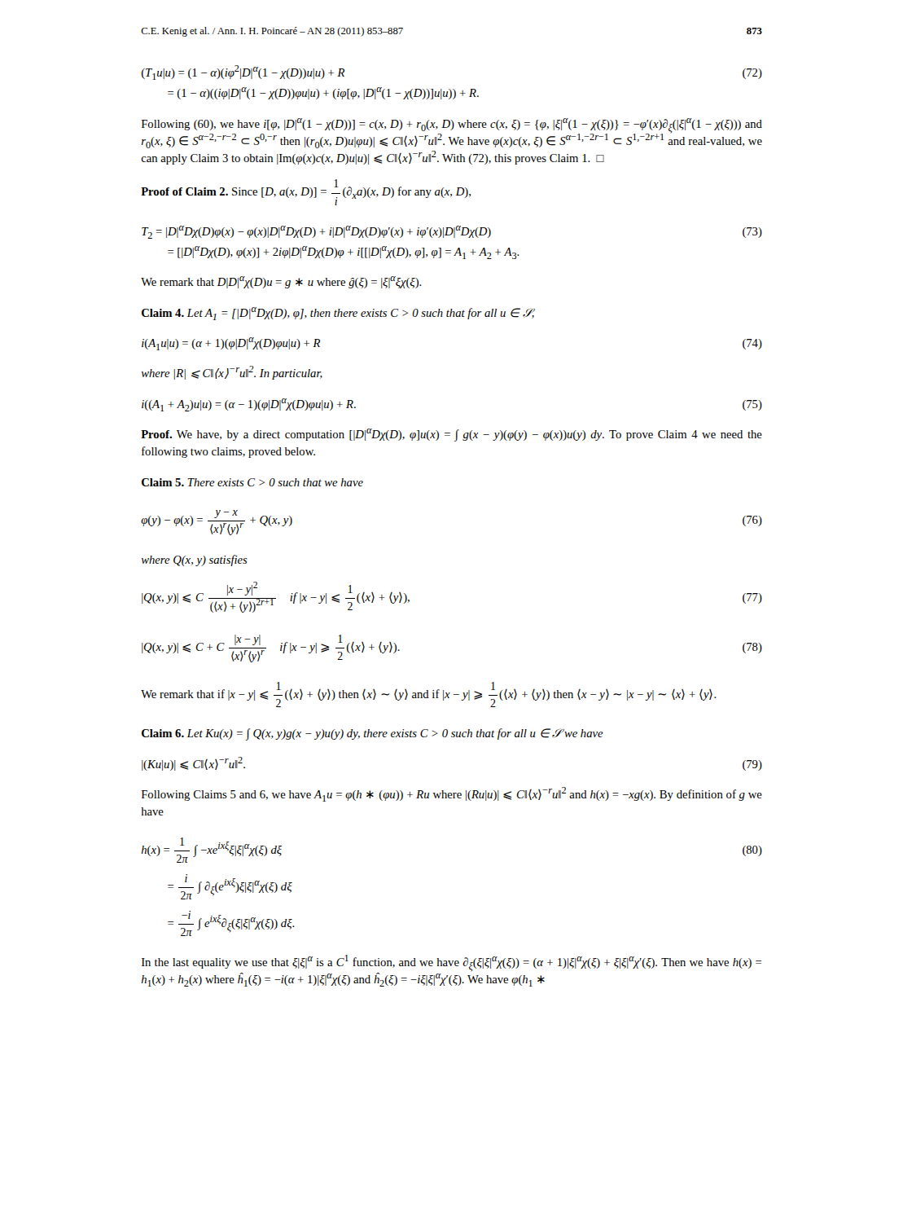C.E. Kenig et al. / Ann. I. H. Poincaré – AN 28 (2011) 853–887 873
(T1u|u) = (1 − α)(iφ2|D|α(1 − χ(D))u|u) + R = (1 − α)((iφ|D|α(1 − χ(D))φu|u) + (iφ[φ, |D|α(1 − χ(D))]u|u)) + R.
(72)
Following (60), we have i[φ, |D|α(1 − χ(D))] = c(x, D) + r0(x, D) where c(x, ξ) = {φ, |ξ|α(1 − χ(ξ))} = −φ′(x)∂ξ(|ξ|α(1 − χ(ξ))) and r0(x, ξ) ∈ Sα−2,−r−2 ⊂ S0,−r then |(r0(x, D)u|φu)| ⩽ C‖⟨x⟩−ru‖2. We have φ(x)c(x, ξ) ∈ Sα−1,−2r−1 ⊂ S1,−2r+1 and real-valued, we can apply Claim 3 to obtain |Im(φ(x)c(x, D)u|u)| ⩽ C‖⟨x⟩−ru‖2. With (72), this proves Claim 1. □
Proof of Claim 2. Since [D, a(x, D)] = 1 i(∂xa)(x, D) for any a(x, D),
T2 = |D|αDχ(D)φ(x) − φ(x)|D|αDχ(D) + i|D|αDχ(D)φ′(x) + iφ′(x)|D|αDχ(D) = [|D|αDχ(D), φ(x)] + 2iφ|D|αDχ(D)φ + i[[|D|αχ(D), φ], φ] = A1 + A2 + A3.
(73)
We remark that D|D|αχ(D)u = g ∗ u where ĝ(ξ) = |ξ|αξχ(ξ).
Claim 4. Let A1 = [|D|αDχ(D), φ], then there exists C > 0 such that for all u ∈ 𝒮,
i(A1u|u) = (α + 1)(φ|D|αχ(D)φu|u) + R
(74)
where |R| ⩽ C‖⟨x⟩−ru‖2. In particular,
i((A1 + A2)u|u) = (α − 1)(φ|D|αχ(D)φu|u) + R.
(75)
Proof. We have, by a direct computation [|D|αDχ(D), φ]u(x) = ∫ g(x − y)(φ(y) − φ(x))u(y) dy. To prove Claim 4 we need the following two claims, proved below.
Claim 5. There exists C > 0 such that we have
φ(y) − φ(x) = y − x⟨x⟩r⟨y⟩r + Q(x, y)
(76)
where Q(x, y) satisfies
|Q(x, y)| ⩽ C |x − y|2(⟨x⟩ + ⟨y⟩)2r+1 if |x − y| ⩽ 12(⟨x⟩ + ⟨y⟩),
(77)
|Q(x, y)| ⩽ C + C |x − y|⟨x⟩r⟨y⟩r if |x − y| ⩾ 12(⟨x⟩ + ⟨y⟩).
(78)
We remark that if |x − y| ⩽ 12(⟨x⟩ + ⟨y⟩) then ⟨x⟩ ∼ ⟨y⟩ and if |x − y| ⩾ 12(⟨x⟩ + ⟨y⟩) then ⟨x − y⟩ ∼ |x − y| ∼ ⟨x⟩ + ⟨y⟩.
Claim 6. Let Ku(x) = ∫ Q(x, y)g(x − y)u(y) dy, there exists C > 0 such that for all u ∈ 𝒮 we have
|(Ku|u)| ⩽ C‖⟨x⟩−ru‖2.
(79)
Following Claims 5 and 6, we have A1u = φ(h ∗ (φu)) + Ru where |(Ru|u)| ⩽ C‖⟨x⟩−ru‖2 and h(x) = −xg(x). By definition of g we have
h(x) = 12π ∫ −xeixξξ|ξ|αχ(ξ) dξ = i 2π ∫ ∂ξ(eixξ)ξ|ξ|αχ(ξ) dξ = −i 2π ∫ eixξ∂ξ(ξ|ξ|αχ(ξ)) dξ.
(80)
In the last equality we use that ξ|ξ|α is a C1 function, and we have ∂ξ(ξ|ξ|αχ(ξ)) = (α + 1)|ξ|αχ(ξ) + ξ|ξ|αχ′(ξ). Then we have h(x) = h1(x) + h2(x) where ĥ1(ξ) = −i(α + 1)|ξ|αχ(ξ) and ĥ2(ξ) = −iξ|ξ|αχ′(ξ). We have φ(h1 ∗